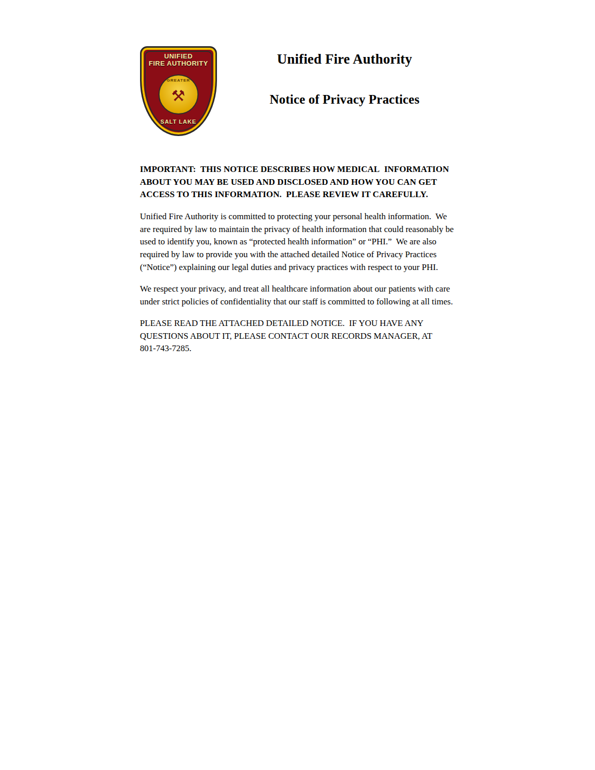UNIFIED FIRE AUTHORITY
GREATER
⚒
SALT LAKE
Unified Fire Authority
Notice of Privacy Practices
IMPORTANT: THIS NOTICE DESCRIBES HOW MEDICAL INFORMATION ABOUT YOU MAY BE USED AND DISCLOSED AND HOW YOU CAN GET ACCESS TO THIS INFORMATION. PLEASE REVIEW IT CAREFULLY.
Unified Fire Authority is committed to protecting your personal health information. We are required by law to maintain the privacy of health information that could reasonably be used to identify you, known as “protected health information” or “PHI.” We are also required by law to provide you with the attached detailed Notice of Privacy Practices (“Notice”) explaining our legal duties and privacy practices with respect to your PHI.
We respect your privacy, and treat all healthcare information about our patients with care under strict policies of confidentiality that our staff is committed to following at all times.
PLEASE READ THE ATTACHED DETAILED NOTICE. IF YOU HAVE ANY QUESTIONS ABOUT IT, PLEASE CONTACT OUR RECORDS MANAGER, AT 801-743-7285.